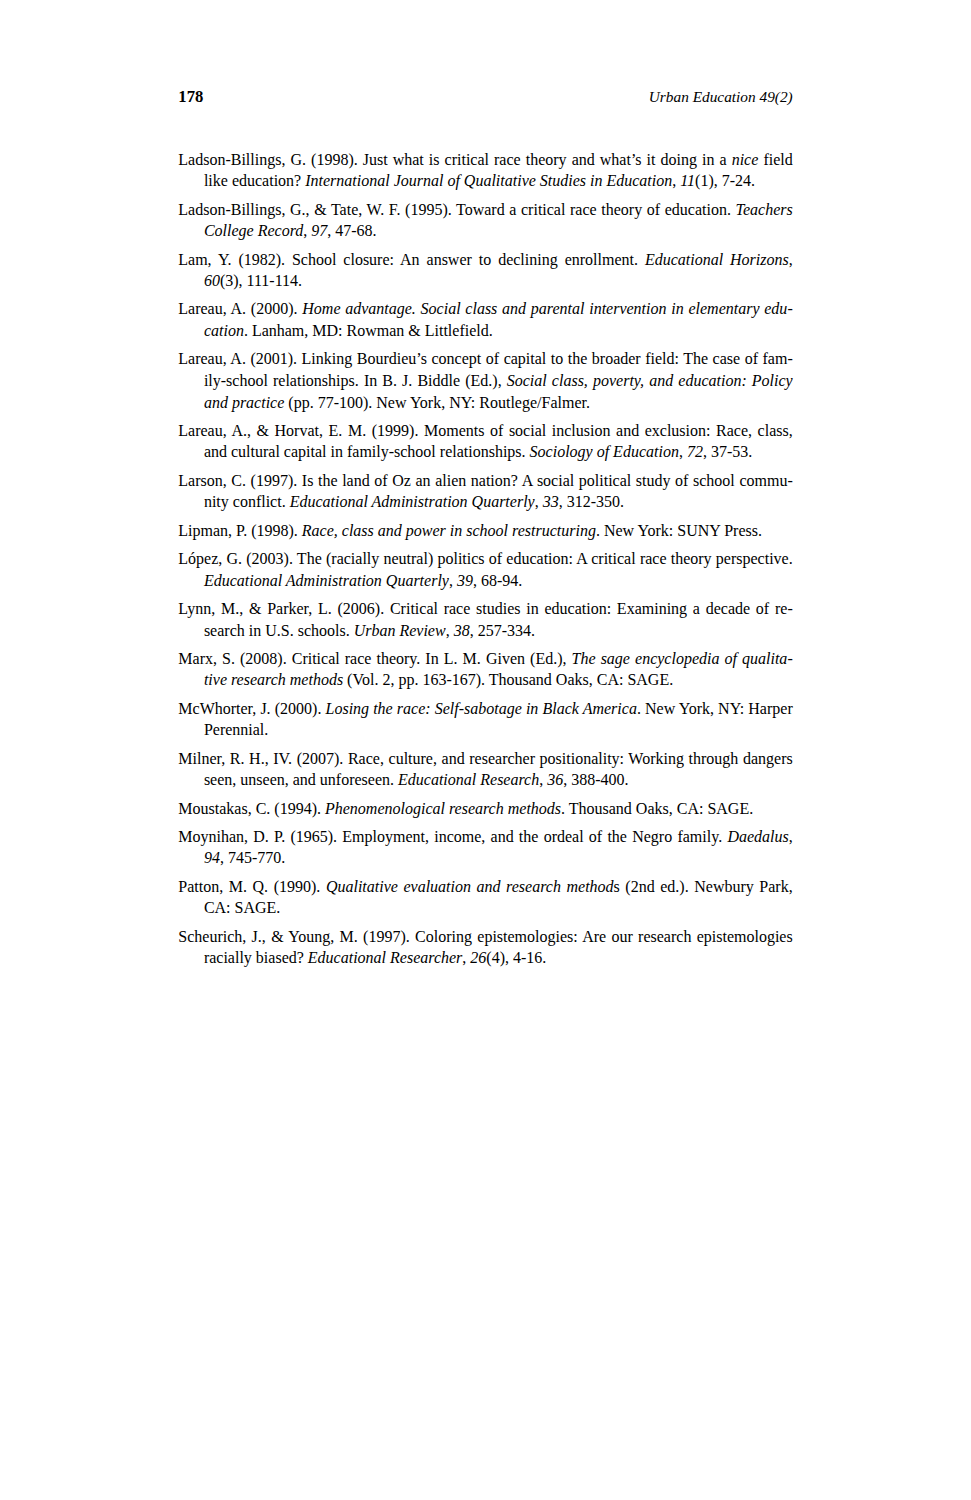178 Urban Education 49(2)
Ladson-Billings, G. (1998). Just what is critical race theory and what’s it doing in a nice field like education? International Journal of Qualitative Studies in Education, 11(1), 7-24.
Ladson-Billings, G., & Tate, W. F. (1995). Toward a critical race theory of education. Teachers College Record, 97, 47-68.
Lam, Y. (1982). School closure: An answer to declining enrollment. Educational Horizons, 60(3), 111-114.
Lareau, A. (2000). Home advantage. Social class and parental intervention in elementary education. Lanham, MD: Rowman & Littlefield.
Lareau, A. (2001). Linking Bourdieu’s concept of capital to the broader field: The case of family-school relationships. In B. J. Biddle (Ed.), Social class, poverty, and education: Policy and practice (pp. 77-100). New York, NY: Routlege/Falmer.
Lareau, A., & Horvat, E. M. (1999). Moments of social inclusion and exclusion: Race, class, and cultural capital in family-school relationships. Sociology of Education, 72, 37-53.
Larson, C. (1997). Is the land of Oz an alien nation? A social political study of school community conflict. Educational Administration Quarterly, 33, 312-350.
Lipman, P. (1998). Race, class and power in school restructuring. New York: SUNY Press.
López, G. (2003). The (racially neutral) politics of education: A critical race theory perspective. Educational Administration Quarterly, 39, 68-94.
Lynn, M., & Parker, L. (2006). Critical race studies in education: Examining a decade of research in U.S. schools. Urban Review, 38, 257-334.
Marx, S. (2008). Critical race theory. In L. M. Given (Ed.), The sage encyclopedia of qualitative research methods (Vol. 2, pp. 163-167). Thousand Oaks, CA: SAGE.
McWhorter, J. (2000). Losing the race: Self-sabotage in Black America. New York, NY: Harper Perennial.
Milner, R. H., IV. (2007). Race, culture, and researcher positionality: Working through dangers seen, unseen, and unforeseen. Educational Research, 36, 388-400.
Moustakas, C. (1994). Phenomenological research methods. Thousand Oaks, CA: SAGE.
Moynihan, D. P. (1965). Employment, income, and the ordeal of the Negro family. Daedalus, 94, 745-770.
Patton, M. Q. (1990). Qualitative evaluation and research methods (2nd ed.). Newbury Park, CA: SAGE.
Scheurich, J., & Young, M. (1997). Coloring epistemologies: Are our research epistemologies racially biased? Educational Researcher, 26(4), 4-16.